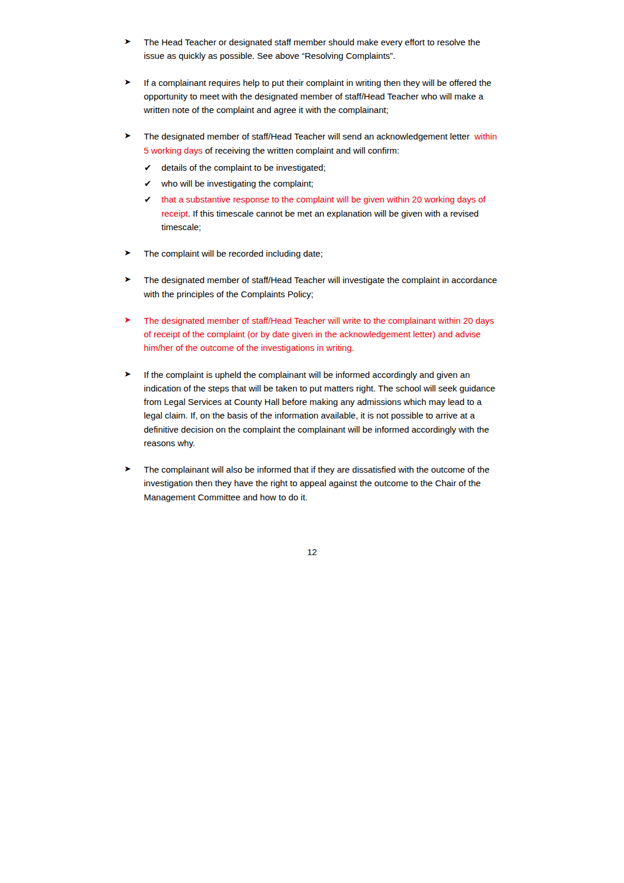The Head Teacher or designated staff member should make every effort to resolve the issue as quickly as possible. See above “Resolving Complaints”.
If a complainant requires help to put their complaint in writing then they will be offered the opportunity to meet with the designated member of staff/Head Teacher who will make a written note of the complaint and agree it with the complainant;
The designated member of staff/Head Teacher will send an acknowledgement letter within 5 working days of receiving the written complaint and will confirm:
details of the complaint to be investigated;
who will be investigating the complaint;
that a substantive response to the complaint will be given within 20 working days of receipt. If this timescale cannot be met an explanation will be given with a revised timescale;
The complaint will be recorded including date;
The designated member of staff/Head Teacher will investigate the complaint in accordance with the principles of the Complaints Policy;
The designated member of staff/Head Teacher will write to the complainant within 20 days of receipt of the complaint (or by date given in the acknowledgement letter) and advise him/her of the outcome of the investigations in writing.
If the complaint is upheld the complainant will be informed accordingly and given an indication of the steps that will be taken to put matters right. The school will seek guidance from Legal Services at County Hall before making any admissions which may lead to a legal claim. If, on the basis of the information available, it is not possible to arrive at a definitive decision on the complaint the complainant will be informed accordingly with the reasons why.
The complainant will also be informed that if they are dissatisfied with the outcome of the investigation then they have the right to appeal against the outcome to the Chair of the Management Committee and how to do it.
12